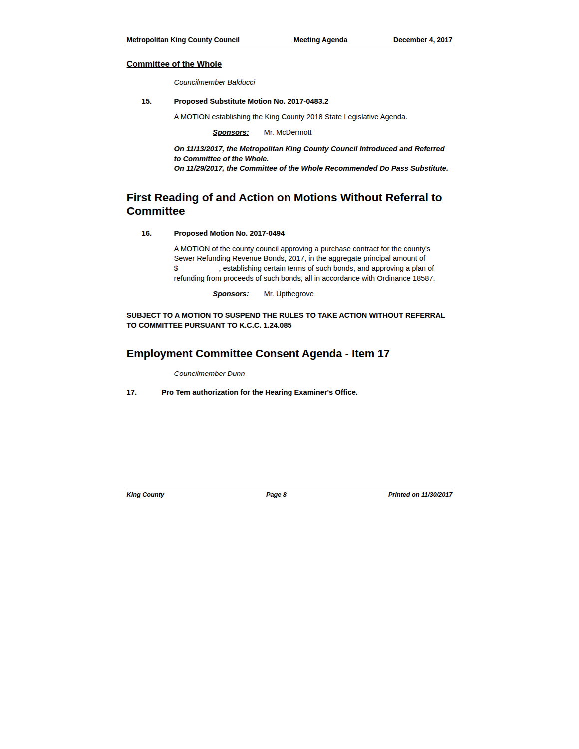Metropolitan King County Council
Meeting Agenda
December 4, 2017
Committee of the Whole
Councilmember Balducci
15.
Proposed Substitute Motion No. 2017-0483.2
A MOTION establishing the King County 2018 State Legislative Agenda.
Sponsors:
Mr. McDermott
On 11/13/2017, the Metropolitan King County Council Introduced and Referred to Committee of the Whole.
On 11/29/2017, the Committee of the Whole Recommended Do Pass Substitute.
First Reading of and Action on Motions Without Referral to Committee
16.
Proposed Motion No. 2017-0494
A MOTION of the county council approving a purchase contract for the county's Sewer Refunding Revenue Bonds, 2017, in the aggregate principal amount of $__________, establishing certain terms of such bonds, and approving a plan of refunding from proceeds of such bonds, all in accordance with Ordinance 18587.
Sponsors:
Mr. Upthegrove
SUBJECT TO A MOTION TO SUSPEND THE RULES TO TAKE ACTION WITHOUT REFERRAL TO COMMITTEE PURSUANT TO K.C.C. 1.24.085
Employment Committee Consent Agenda - Item 17
Councilmember Dunn
17.
Pro Tem authorization for the Hearing Examiner's Office.
King County
Page 8
Printed on 11/30/2017